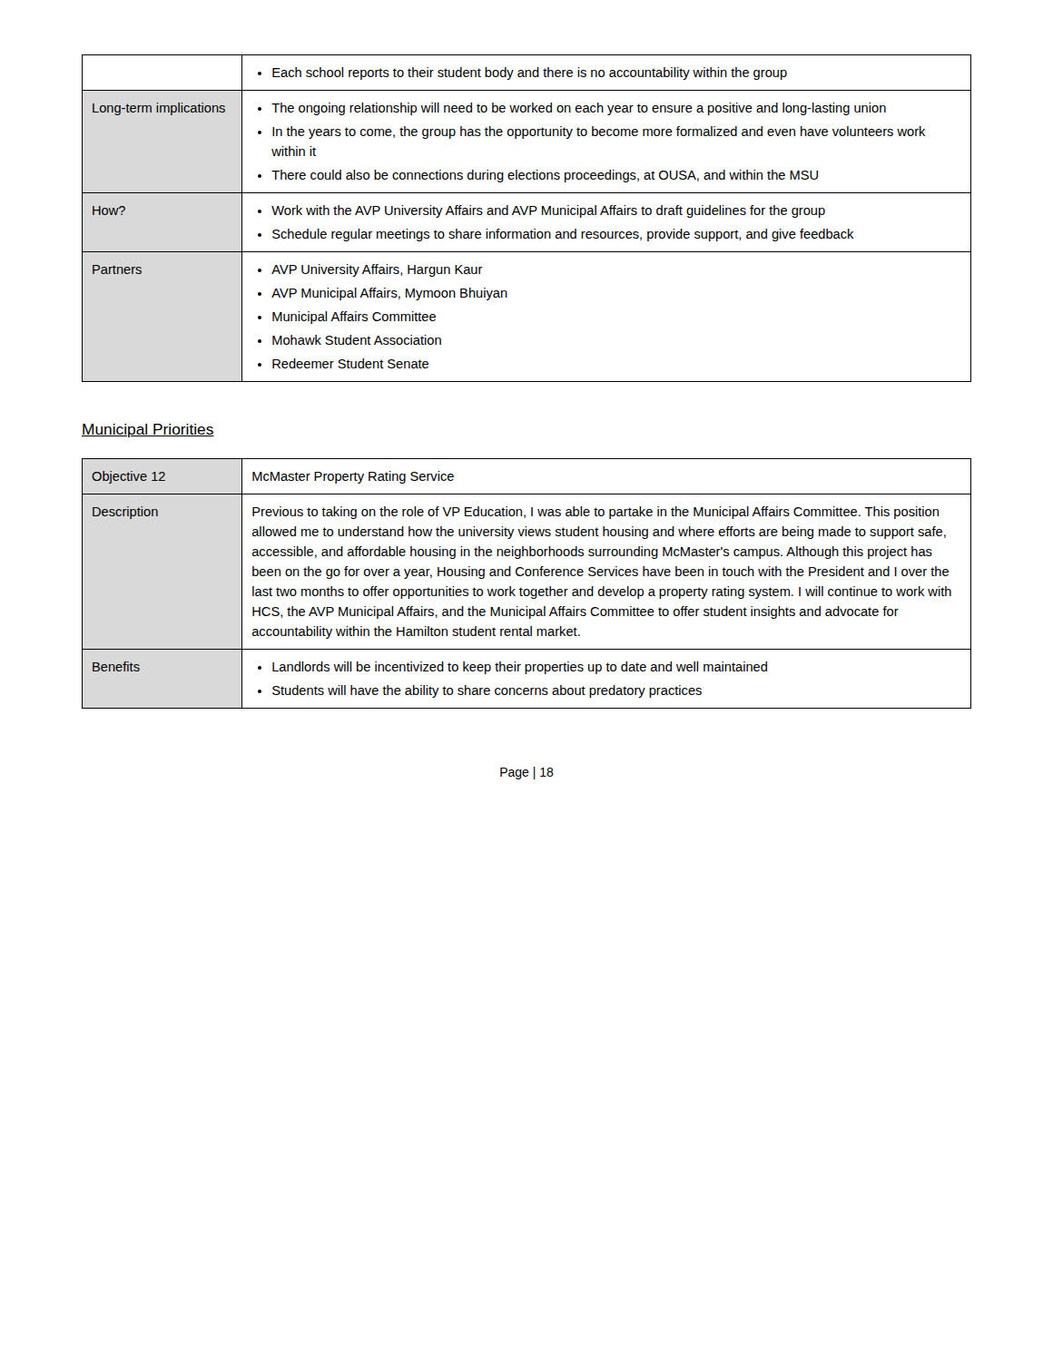| | Each school reports to their student body and there is no accountability within the group |
| Long-term implications | The ongoing relationship will need to be worked on each year to ensure a positive and long-lasting union In the years to come, the group has the opportunity to become more formalized and even have volunteers work within it There could also be connections during elections proceedings, at OUSA, and within the MSU |
| How? | Work with the AVP University Affairs and AVP Municipal Affairs to draft guidelines for the group Schedule regular meetings to share information and resources, provide support, and give feedback |
| Partners | AVP University Affairs, Hargun Kaur AVP Municipal Affairs, Mymoon Bhuiyan Municipal Affairs Committee Mohawk Student Association Redeemer Student Senate |
Municipal Priorities
| Objective 12 | McMaster Property Rating Service |
| Description | Previous to taking on the role of VP Education, I was able to partake in the Municipal Affairs Committee. This position allowed me to understand how the university views student housing and where efforts are being made to support safe, accessible, and affordable housing in the neighborhoods surrounding McMaster's campus. Although this project has been on the go for over a year, Housing and Conference Services have been in touch with the President and I over the last two months to offer opportunities to work together and develop a property rating system. I will continue to work with HCS, the AVP Municipal Affairs, and the Municipal Affairs Committee to offer student insights and advocate for accountability within the Hamilton student rental market. |
| Benefits | Landlords will be incentivized to keep their properties up to date and well maintained Students will have the ability to share concerns about predatory practices |
Page | 18